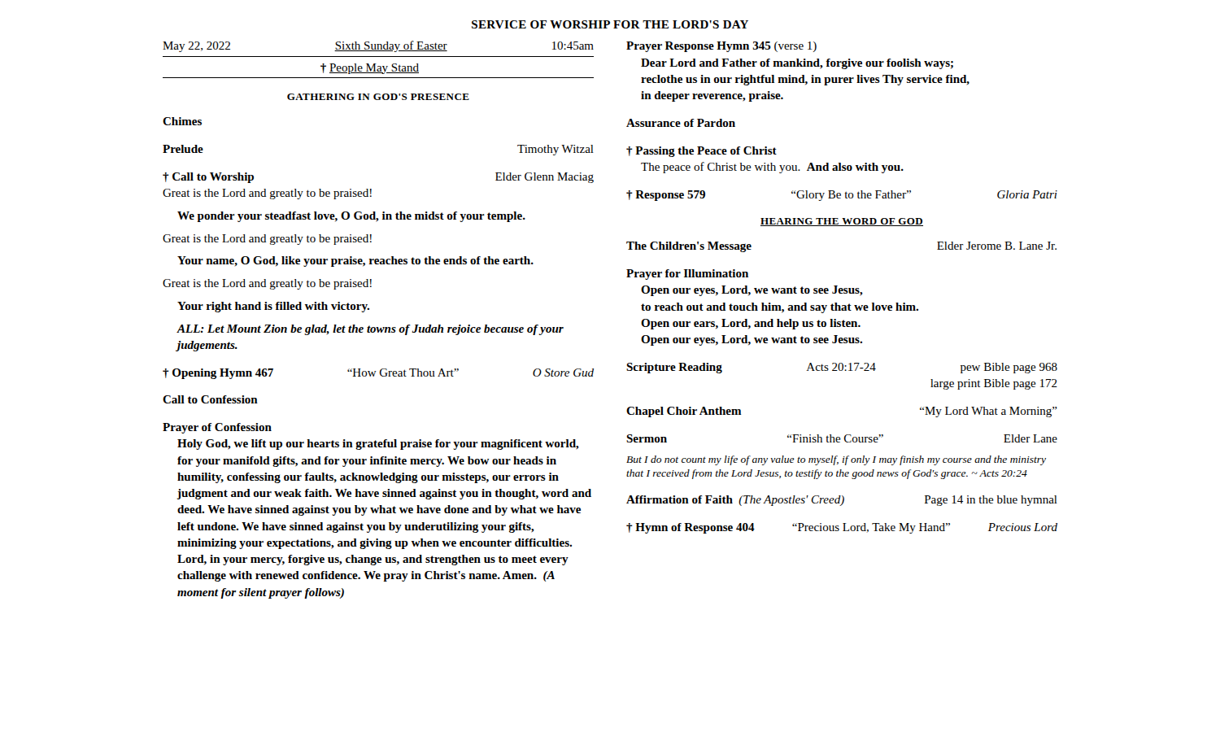Service of Worship for the Lord's Day
May 22, 2022 Sixth Sunday of Easter 10:45am
† People May Stand
Gathering in God's Presence
Chimes
Prelude Timothy Witzal
† Call to Worship Elder Glenn Maciag
Great is the Lord and greatly to be praised!
We ponder your steadfast love, O God, in the midst of your temple.
Great is the Lord and greatly to be praised!
Your name, O God, like your praise, reaches to the ends of the earth.
Great is the Lord and greatly to be praised!
Your right hand is filled with victory.
ALL: Let Mount Zion be glad, let the towns of Judah rejoice because of your judgements.
† Opening Hymn 467 “How Great Thou Art” O Store Gud
Call to Confession
Prayer of Confession
Holy God, we lift up our hearts in grateful praise for your magnificent world, for your manifold gifts, and for your infinite mercy. We bow our heads in humility, confessing our faults, acknowledging our missteps, our errors in judgment and our weak faith. We have sinned against you in thought, word and deed. We have sinned against you by what we have done and by what we have left undone. We have sinned against you by underutilizing your gifts, minimizing your expectations, and giving up when we encounter difficulties. Lord, in your mercy, forgive us, change us, and strengthen us to meet every challenge with renewed confidence. We pray in Christ's name. Amen. (A moment for silent prayer follows)
Prayer Response Hymn 345 (verse 1)
Dear Lord and Father of mankind, forgive our foolish ways;
reclothe us in our rightful mind, in purer lives Thy service find,
in deeper reverence, praise.
Assurance of Pardon
† Passing the Peace of Christ
The peace of Christ be with you. And also with you.
† Response 579 “Glory Be to the Father” Gloria Patri
Hearing the Word of God
The Children's Message Elder Jerome B. Lane Jr.
Prayer for Illumination
Open our eyes, Lord, we want to see Jesus,
to reach out and touch him, and say that we love him.
Open our ears, Lord, and help us to listen.
Open our eyes, Lord, we want to see Jesus.
Scripture Reading Acts 20:17-24 pew Bible page 968
large print Bible page 172
Chapel Choir Anthem “My Lord What a Morning”
Sermon “Finish the Course” Elder Lane
But I do not count my life of any value to myself, if only I may finish my course and the ministry that I received from the Lord Jesus, to testify to the good news of God's grace. ~ Acts 20:24
Affirmation of Faith (The Apostles' Creed) Page 14 in the blue hymnal
† Hymn of Response 404 “Precious Lord, Take My Hand” Precious Lord